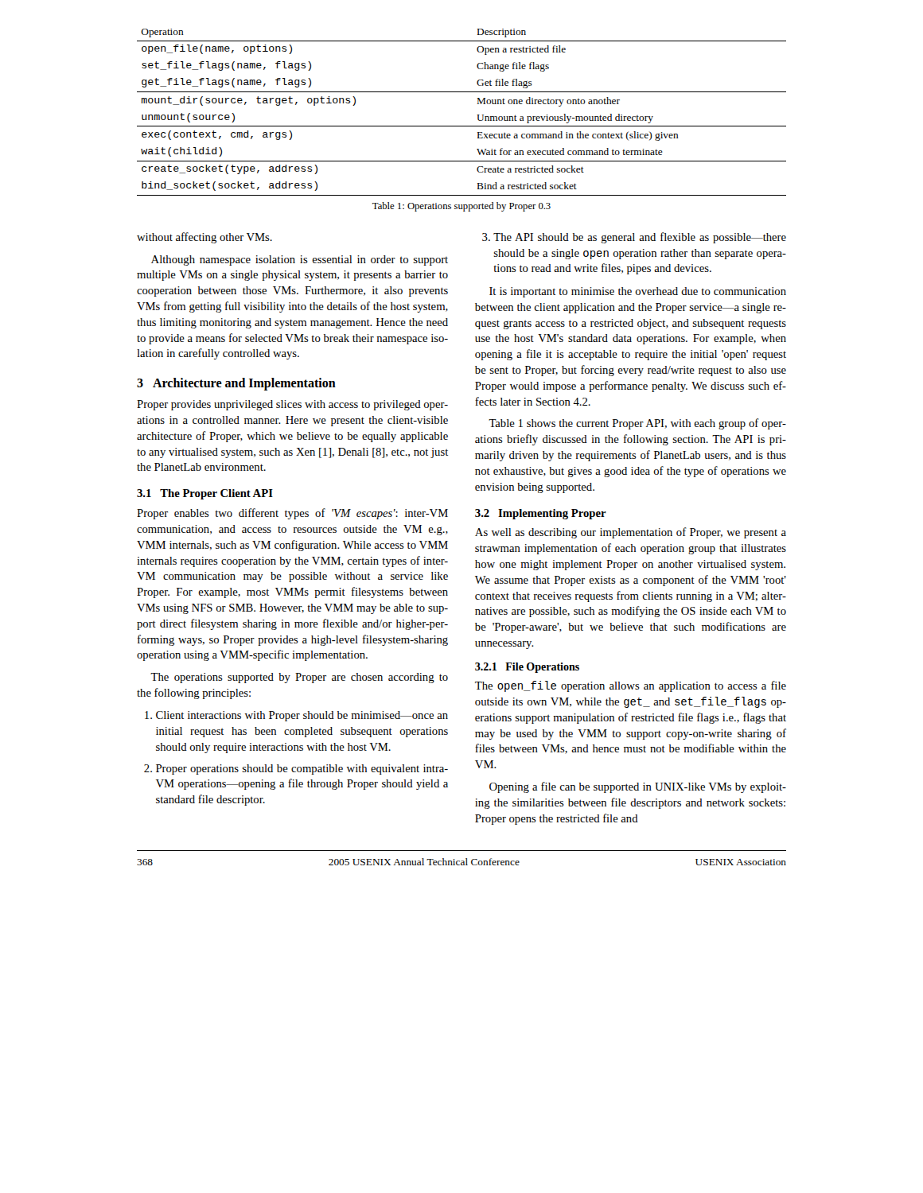| Operation | Description |
| --- | --- |
| open_file(name, options) | Open a restricted file |
| set_file_flags(name, flags) | Change file flags |
| get_file_flags(name, flags) | Get file flags |
| mount_dir(source, target, options) | Mount one directory onto another |
| unmount(source) | Unmount a previously-mounted directory |
| exec(context, cmd, args) | Execute a command in the context (slice) given |
| wait(childid) | Wait for an executed command to terminate |
| create_socket(type, address) | Create a restricted socket |
| bind_socket(socket, address) | Bind a restricted socket |
Table 1: Operations supported by Proper 0.3
without affecting other VMs.
Although namespace isolation is essential in order to support multiple VMs on a single physical system, it presents a barrier to cooperation between those VMs. Furthermore, it also prevents VMs from getting full visibility into the details of the host system, thus limiting monitoring and system management. Hence the need to provide a means for selected VMs to break their namespace isolation in carefully controlled ways.
3 Architecture and Implementation
Proper provides unprivileged slices with access to privileged operations in a controlled manner. Here we present the client-visible architecture of Proper, which we believe to be equally applicable to any virtualised system, such as Xen [1], Denali [8], etc., not just the PlanetLab environment.
3.1 The Proper Client API
Proper enables two different types of 'VM escapes': inter-VM communication, and access to resources outside the VM e.g., VMM internals, such as VM configuration. While access to VMM internals requires cooperation by the VMM, certain types of inter-VM communication may be possible without a service like Proper. For example, most VMMs permit filesystems between VMs using NFS or SMB. However, the VMM may be able to support direct filesystem sharing in more flexible and/or higher-performing ways, so Proper provides a high-level filesystem-sharing operation using a VMM-specific implementation.
The operations supported by Proper are chosen according to the following principles:
Client interactions with Proper should be minimised—once an initial request has been completed subsequent operations should only require interactions with the host VM.
Proper operations should be compatible with equivalent intra-VM operations—opening a file through Proper should yield a standard file descriptor.
The API should be as general and flexible as possible—there should be a single open operation rather than separate operations to read and write files, pipes and devices.
It is important to minimise the overhead due to communication between the client application and the Proper service—a single request grants access to a restricted object, and subsequent requests use the host VM's standard data operations. For example, when opening a file it is acceptable to require the initial 'open' request be sent to Proper, but forcing every read/write request to also use Proper would impose a performance penalty. We discuss such effects later in Section 4.2.
Table 1 shows the current Proper API, with each group of operations briefly discussed in the following section. The API is primarily driven by the requirements of PlanetLab users, and is thus not exhaustive, but gives a good idea of the type of operations we envision being supported.
3.2 Implementing Proper
As well as describing our implementation of Proper, we present a strawman implementation of each operation group that illustrates how one might implement Proper on another virtualised system. We assume that Proper exists as a component of the VMM 'root' context that receives requests from clients running in a VM; alternatives are possible, such as modifying the OS inside each VM to be 'Proper-aware', but we believe that such modifications are unnecessary.
3.2.1 File Operations
The open_file operation allows an application to access a file outside its own VM, while the get_ and set_file_flags operations support manipulation of restricted file flags i.e., flags that may be used by the VMM to support copy-on-write sharing of files between VMs, and hence must not be modifiable within the VM.
Opening a file can be supported in UNIX-like VMs by exploiting the similarities between file descriptors and network sockets: Proper opens the restricted file and
368
2005 USENIX Annual Technical Conference
USENIX Association